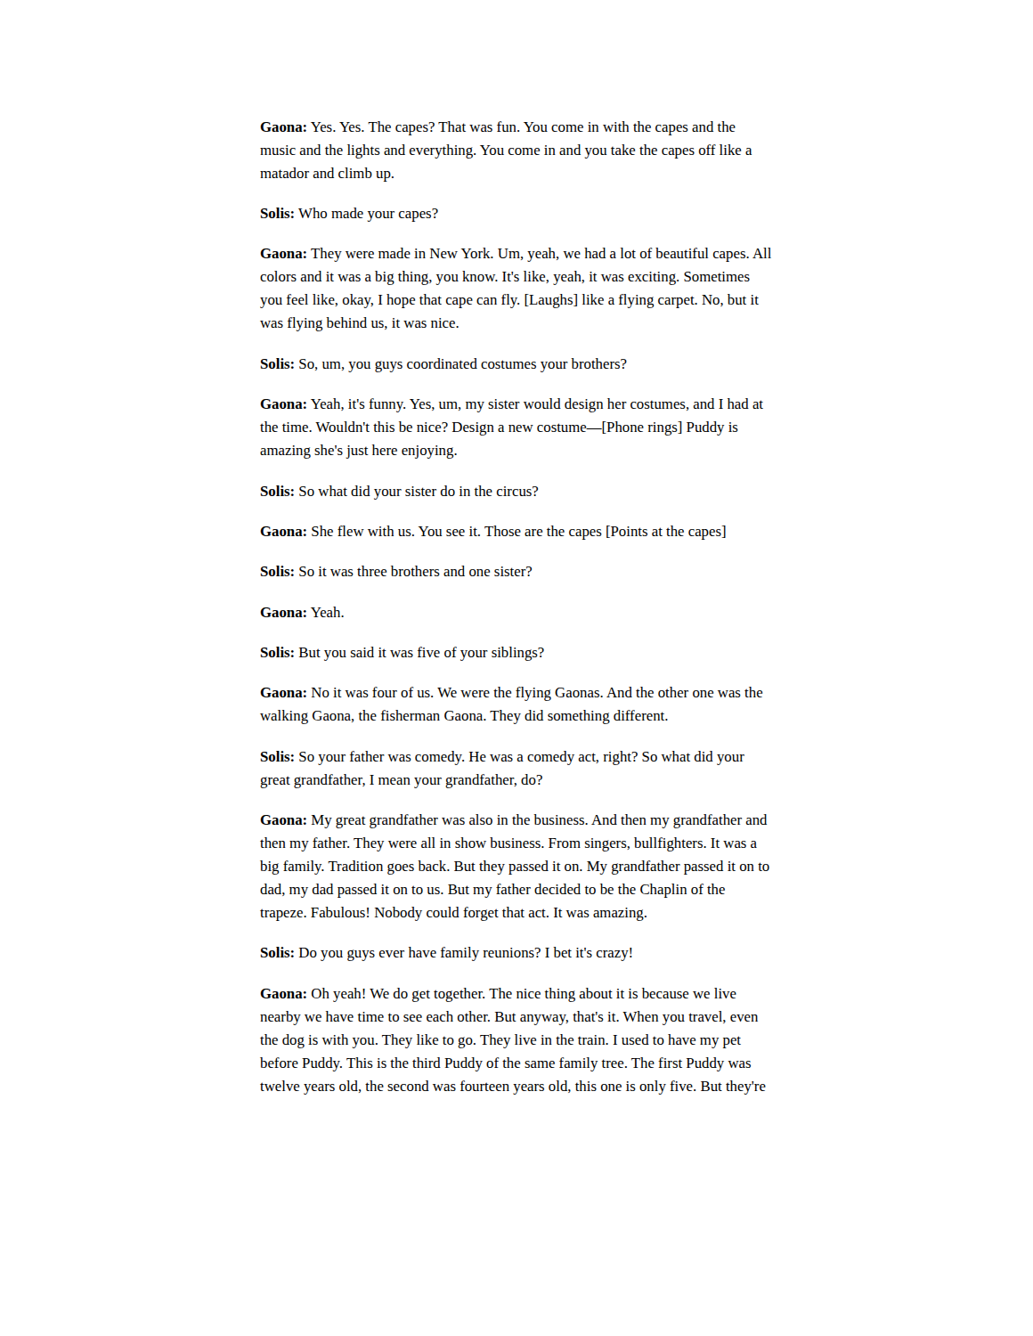Gaona: Yes. Yes. The capes? That was fun. You come in with the capes and the music and the lights and everything. You come in and you take the capes off like a matador and climb up.
Solis: Who made your capes?
Gaona: They were made in New York. Um, yeah, we had a lot of beautiful capes. All colors and it was a big thing, you know. It's like, yeah, it was exciting. Sometimes you feel like, okay, I hope that cape can fly. [Laughs] like a flying carpet. No, but it was flying behind us, it was nice.
Solis: So, um, you guys coordinated costumes your brothers?
Gaona: Yeah, it's funny. Yes, um, my sister would design her costumes, and I had at the time. Wouldn't this be nice? Design a new costume—[Phone rings] Puddy is amazing she's just here enjoying.
Solis: So what did your sister do in the circus?
Gaona: She flew with us. You see it. Those are the capes [Points at the capes]
Solis: So it was three brothers and one sister?
Gaona: Yeah.
Solis: But you said it was five of your siblings?
Gaona: No it was four of us. We were the flying Gaonas. And the other one was the walking Gaona, the fisherman Gaona. They did something different.
Solis: So your father was comedy. He was a comedy act, right? So what did your great grandfather, I mean your grandfather, do?
Gaona: My great grandfather was also in the business. And then my grandfather and then my father. They were all in show business. From singers, bullfighters. It was a big family. Tradition goes back. But they passed it on. My grandfather passed it on to dad, my dad passed it on to us. But my father decided to be the Chaplin of the trapeze. Fabulous! Nobody could forget that act. It was amazing.
Solis: Do you guys ever have family reunions? I bet it's crazy!
Gaona: Oh yeah! We do get together. The nice thing about it is because we live nearby we have time to see each other. But anyway, that's it. When you travel, even the dog is with you. They like to go. They live in the train. I used to have my pet before Puddy. This is the third Puddy of the same family tree. The first Puddy was twelve years old, the second was fourteen years old, this one is only five. But they're